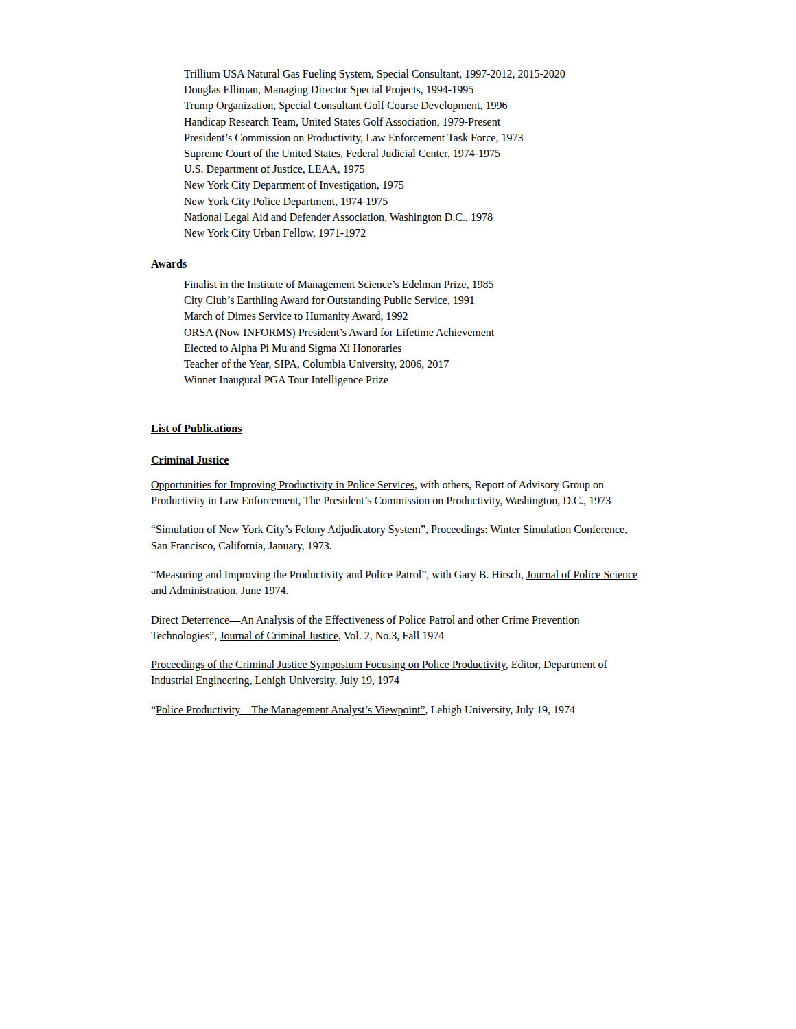Trillium USA Natural Gas Fueling System, Special Consultant, 1997-2012, 2015-2020
Douglas Elliman, Managing Director Special Projects, 1994-1995
Trump Organization, Special Consultant Golf Course Development, 1996
Handicap Research Team, United States Golf Association, 1979-Present
President’s Commission on Productivity, Law Enforcement Task Force, 1973
Supreme Court of the United States, Federal Judicial Center, 1974-1975
U.S. Department of Justice, LEAA, 1975
New York City Department of Investigation, 1975
New York City Police Department, 1974-1975
National Legal Aid and Defender Association, Washington D.C., 1978
New York City Urban Fellow, 1971-1972
Awards
Finalist in the Institute of Management Science’s Edelman Prize, 1985
City Club’s Earthling Award for Outstanding Public Service, 1991
March of Dimes Service to Humanity Award, 1992
ORSA (Now INFORMS) President’s Award for Lifetime Achievement
Elected to Alpha Pi Mu and Sigma Xi Honoraries
Teacher of the Year, SIPA, Columbia University, 2006, 2017
Winner Inaugural PGA Tour Intelligence Prize
List of Publications
Criminal Justice
Opportunities for Improving Productivity in Police Services, with others, Report of Advisory Group on Productivity in Law Enforcement, The President’s Commission on Productivity, Washington, D.C., 1973
“Simulation of New York City’s Felony Adjudicatory System”, Proceedings: Winter Simulation Conference, San Francisco, California, January, 1973.
“Measuring and Improving the Productivity and Police Patrol”, with Gary B. Hirsch, Journal of Police Science and Administration, June 1974.
Direct Deterrence—An Analysis of the Effectiveness of Police Patrol and other Crime Prevention Technologies”, Journal of Criminal Justice, Vol. 2, No.3, Fall 1974
Proceedings of the Criminal Justice Symposium Focusing on Police Productivity, Editor, Department of Industrial Engineering, Lehigh University, July 19, 1974
“Police Productivity—The Management Analyst’s Viewpoint”, Lehigh University, July 19, 1974